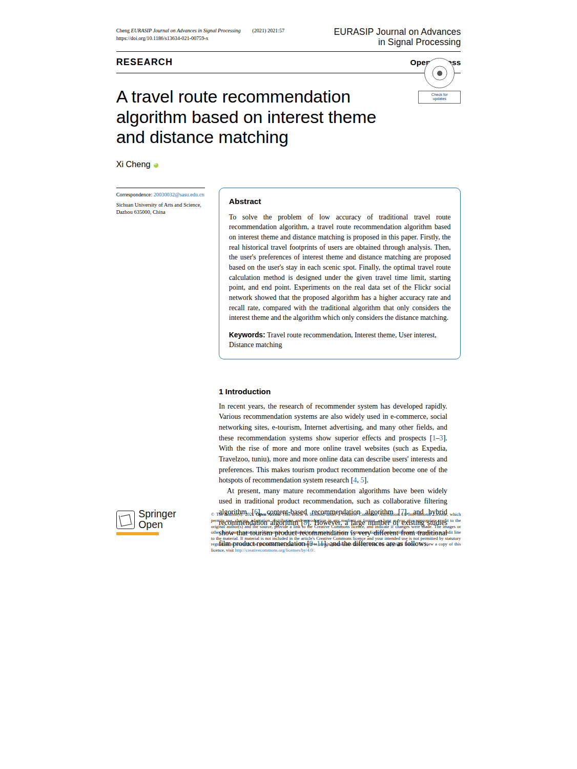Cheng EURASIP Journal on Advances in Signal Processing (2021) 2021:57
https://doi.org/10.1186/s13634-021-00759-x
EURASIP Journal on Advances in Signal Processing
Research
Open Access
A travel route recommendation algorithm based on interest theme and distance matching
Check for
updates
Xi Cheng
Correspondence: 20030032@sasu.edu.cn
Sichuan University of Arts and Science, Dazhou 635000, China
Abstract
To solve the problem of low accuracy of traditional travel route recommendation algorithm, a travel route recommendation algorithm based on interest theme and distance matching is proposed in this paper. Firstly, the real historical travel footprints of users are obtained through analysis. Then, the user's preferences of interest theme and distance matching are proposed based on the user's stay in each scenic spot. Finally, the optimal travel route calculation method is designed under the given travel time limit, starting point, and end point. Experiments on the real data set of the Flickr social network showed that the proposed algorithm has a higher accuracy rate and recall rate, compared with the traditional algorithm that only considers the interest theme and the algorithm which only considers the distance matching.
Keywords: Travel route recommendation, Interest theme, User interest, Distance matching
1 Introduction
In recent years, the research of recommender system has developed rapidly. Various recommendation systems are also widely used in e-commerce, social networking sites, e-tourism, Internet advertising, and many other fields, and these recommendation systems show superior effects and prospects [1–3]. With the rise of more and more online travel websites (such as Expedia, Travelzoo, tuniu), more and more online data can describe users' interests and preferences. This makes tourism product recommendation become one of the hotspots of recommendation system research [4, 5].
At present, many mature recommendation algorithms have been widely used in traditional product recommendation, such as collaborative filtering algorithm [6], content-based recommendation algorithm [7], and hybrid recommendation algorithm [8]. However, a large number of existing studies show that tourism product recommendation is very different from traditional film product recommendation [9–11], and the differences are as follows.
SpringerOpen
© The Author(s). 2021 Open Access This article is licensed under a Creative Commons Attribution 4.0 International License, which permits use, sharing, adaptation, distribution and reproduction in any medium or format, as long as you give appropriate credit to the original author(s) and the source, provide a link to the Creative Commons licence, and indicate if changes were made. The images or other third party material in this article are included in the article's Creative Commons licence, unless indicated otherwise in a credit line to the material. If material is not included in the article's Creative Commons licence and your intended use is not permitted by statutory regulation or exceeds the permitted use, you will need to obtain permission directly from the copyright holder. To view a copy of this licence, visit http://creativecommons.org/licenses/by/4.0/.